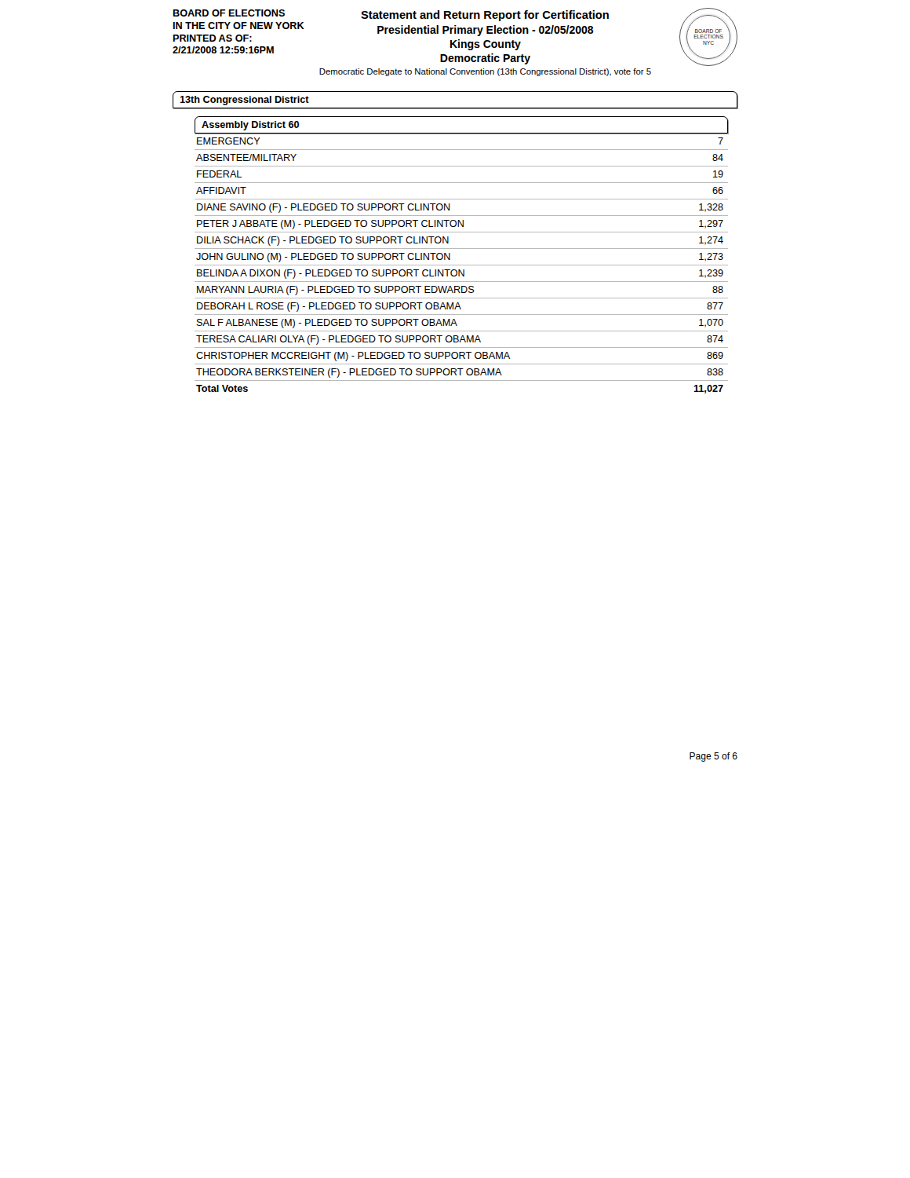BOARD OF ELECTIONS
IN THE CITY OF NEW YORK
PRINTED AS OF:
2/21/2008 12:59:16PM
Statement and Return Report for Certification
Presidential Primary Election - 02/05/2008
Kings County
Democratic Party
Democratic Delegate to National Convention (13th Congressional District), vote for 5
BOARD OF
ELECTIONS
NYC
13th Congressional District
Assembly District 60
| EMERGENCY | 7 |
| ABSENTEE/MILITARY | 84 |
| FEDERAL | 19 |
| AFFIDAVIT | 66 |
| DIANE SAVINO (F) - PLEDGED TO SUPPORT CLINTON | 1,328 |
| PETER J ABBATE (M) - PLEDGED TO SUPPORT CLINTON | 1,297 |
| DILIA SCHACK (F) - PLEDGED TO SUPPORT CLINTON | 1,274 |
| JOHN GULINO (M) - PLEDGED TO SUPPORT CLINTON | 1,273 |
| BELINDA A DIXON (F) - PLEDGED TO SUPPORT CLINTON | 1,239 |
| MARYANN LAURIA (F) - PLEDGED TO SUPPORT EDWARDS | 88 |
| DEBORAH L ROSE (F) - PLEDGED TO SUPPORT OBAMA | 877 |
| SAL F ALBANESE (M) - PLEDGED TO SUPPORT OBAMA | 1,070 |
| TERESA CALIARI OLYA (F) - PLEDGED TO SUPPORT OBAMA | 874 |
| CHRISTOPHER MCCREIGHT (M) - PLEDGED TO SUPPORT OBAMA | 869 |
| THEODORA BERKSTEINER (F) - PLEDGED TO SUPPORT OBAMA | 838 |
| Total Votes | 11,027 |
Page 5 of 6